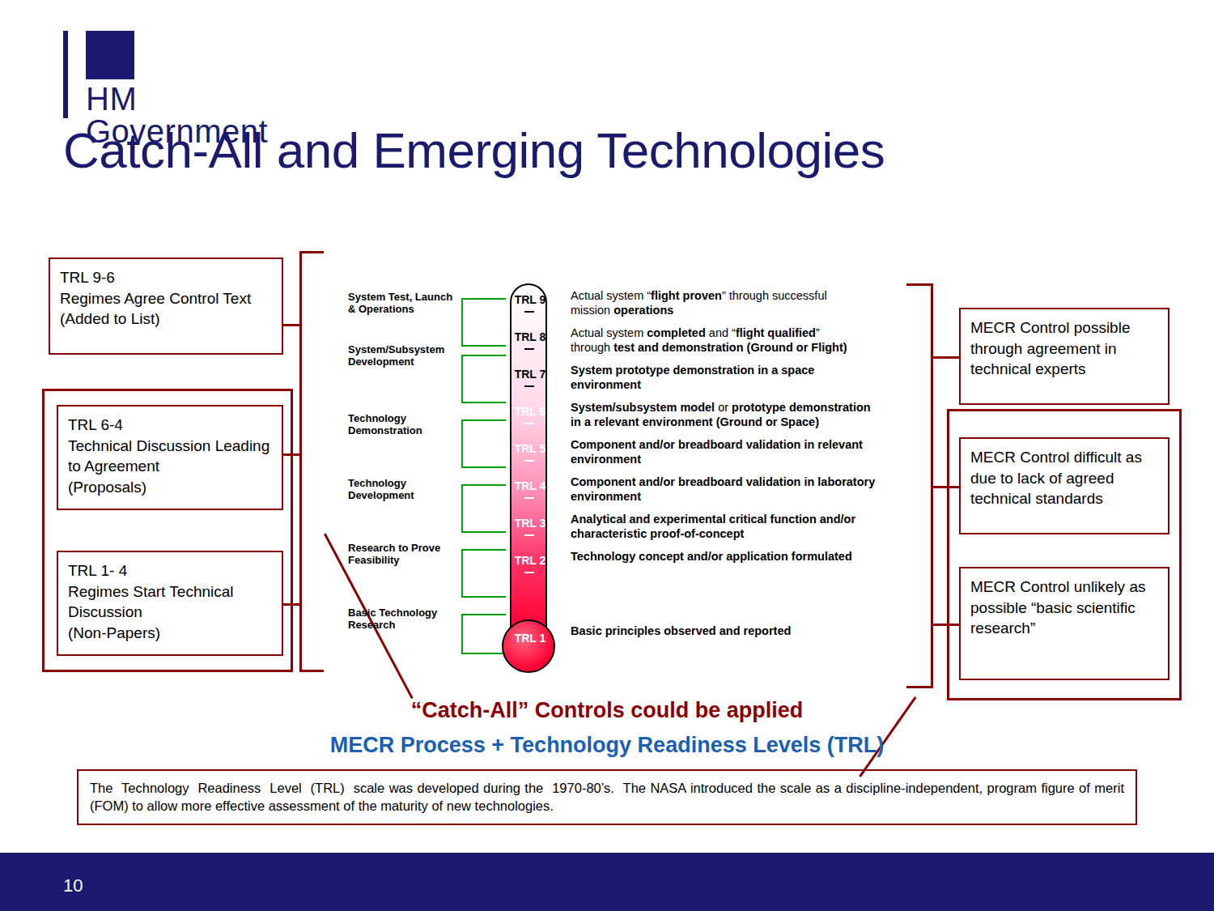HM Government
Catch-All and Emerging Technologies
TRL 9-6
Regimes Agree Control Text
(Added to List)
TRL 6-4
Technical Discussion Leading to Agreement
(Proposals)
TRL 1- 4
Regimes Start Technical Discussion
(Non-Papers)
MECR Control possible through agreement in technical experts
MECR Control difficult as due to lack of agreed technical standards
MECR Control unlikely as possible “basic scientific research”
System Test, Launch
& Operations
System/Subsystem
Development
Technology
Demonstration
Technology
Development
Research to Prove
Feasibility
Basic Technology
Research
TRL 9
TRL 8
TRL 7
TRL 6
TRL 5
TRL 4
TRL 3
TRL 2
TRL 1
Actual system “flight proven” through successful
mission operations
Actual system completed and “flight qualified”
through test and demonstration (Ground or Flight)
System prototype demonstration in a space
environment
System/subsystem model or prototype demonstration
in a relevant environment (Ground or Space)
Component and/or breadboard validation in relevant
environment
Component and/or breadboard validation in laboratory
environment
Analytical and experimental critical function and/or
characteristic proof-of-concept
Technology concept and/or application formulated
Basic principles observed and reported
“Catch-All” Controls could be applied
MECR Process + Technology Readiness Levels (TRL)
The Technology Readiness Level (TRL) scale was developed during the 1970-80’s. The NASA introduced the scale as a discipline-independent, program figure of merit (FOM) to allow more effective assessment of the maturity of new technologies.
10